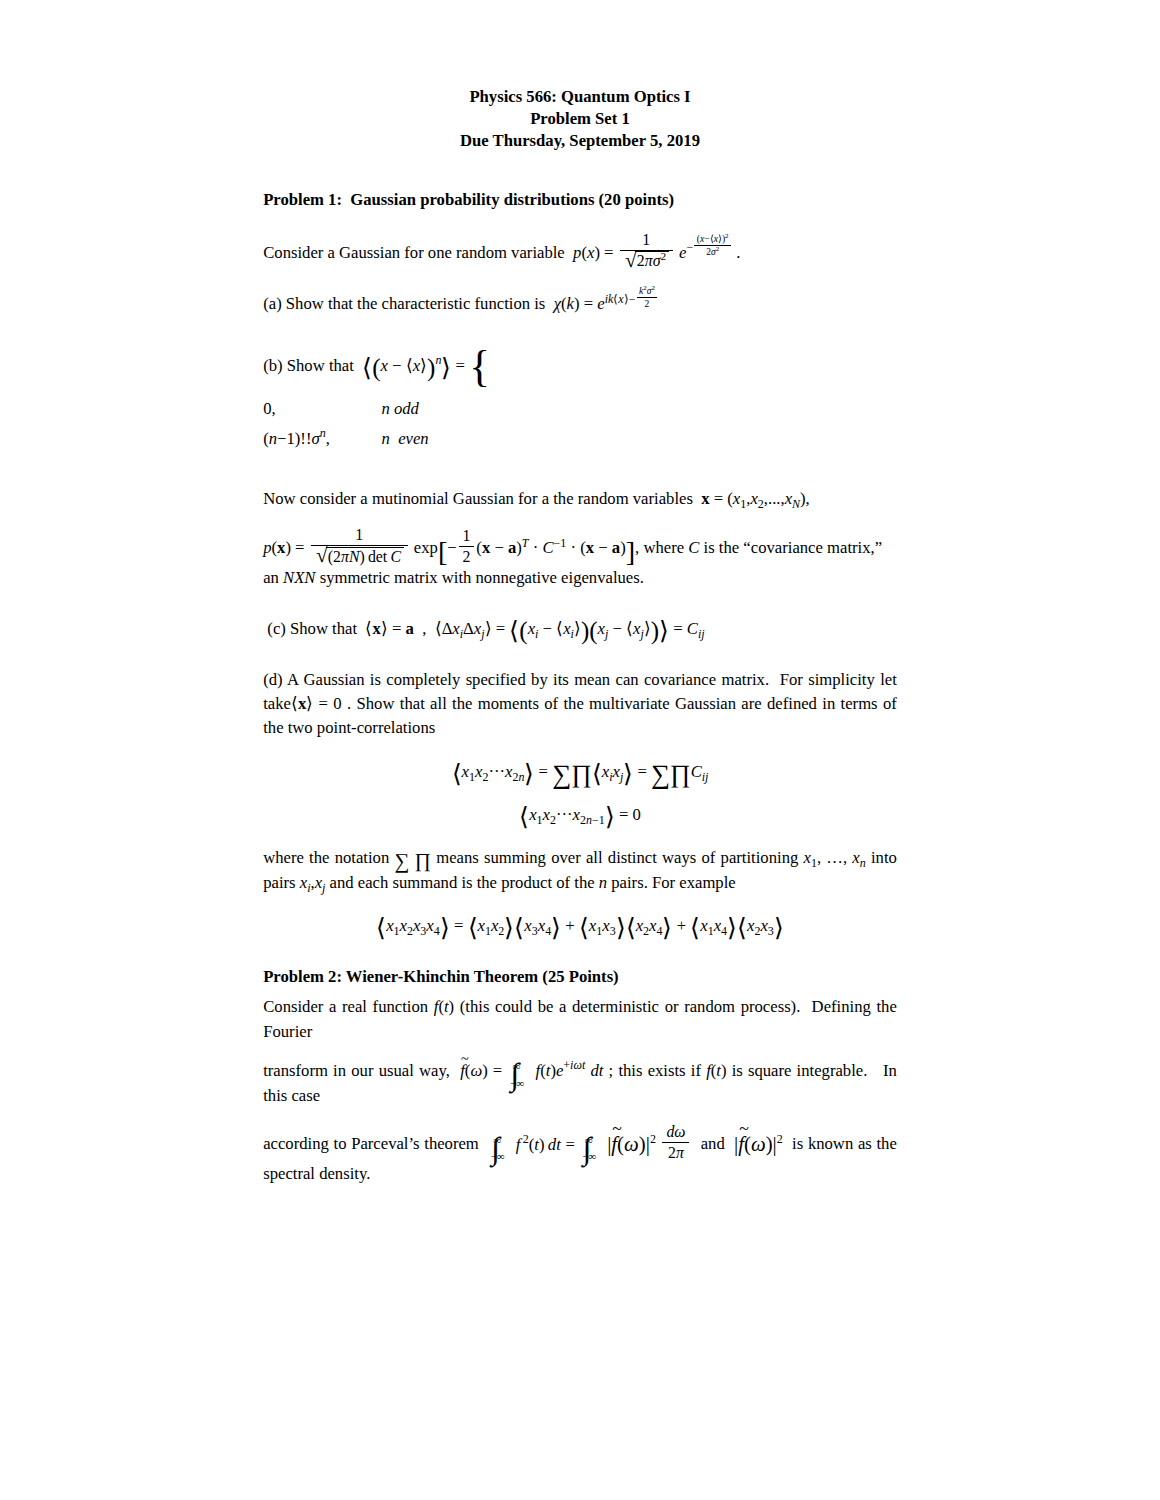Physics 566: Quantum Optics I
Problem Set 1
Due Thursday, September 5, 2019
Problem 1: Gaussian probability distributions (20 points)
Consider a Gaussian for one random variable p(x) = 12πσ2 e−(x−⟨x⟩)22σ2 .
(a) Show that the characteristic function is χ(k) = eik⟨x⟩−k2σ22
(b) Show that ⟨(x − ⟨x⟩)n⟩ = {
| 0, | n odd |
| ( n −1)!! σ n , | n even |
Now consider a mutinomial Gaussian for a the random variables x = (x1,x2,...,xN),
p(x) = 1(2πN) det C exp[−12(x − a)T · C−1 · (x − a)], where C is the “covariance matrix,” an NXN symmetric matrix with nonnegative eigenvalues.
(c) Show that ⟨x⟩ = a , ⟨ΔxiΔxj⟩ = ⟨(xi − ⟨xi⟩)(xj − ⟨xj⟩)⟩ = Cij
(d) A Gaussian is completely specified by its mean can covariance matrix. For simplicity let take⟨x⟩ = 0 . Show that all the moments of the multivariate Gaussian are defined in terms of the two point-correlations
⟨x1x2···x2n⟩ = ∑∏⟨xixj⟩ = ∑∏Cij
⟨x1x2···x2n−1⟩ = 0
where the notation ∑ ∏ means summing over all distinct ways of partitioning x1, …, xn into pairs xi,xj and each summand is the product of the n pairs. For example
⟨x1x2x3x4⟩ = ⟨x1x2⟩⟨x3x4⟩ + ⟨x1x3⟩⟨x2x4⟩ + ⟨x1x4⟩⟨x2x3⟩
Problem 2: Wiener-Khinchin Theorem (25 Points)
Consider a real function f(t) (this could be a deterministic or random process). Defining the Fourier
transform in our usual way, f(ω) = ∫∞−∞ f(t)e+iωt dt ; this exists if f(t) is square integrable. In this case
according to Parceval’s theorem ∫∞−∞ f 2(t) dt = ∫∞−∞ f(ω)2 dω 2π and f(ω)2 is known as the spectral density.